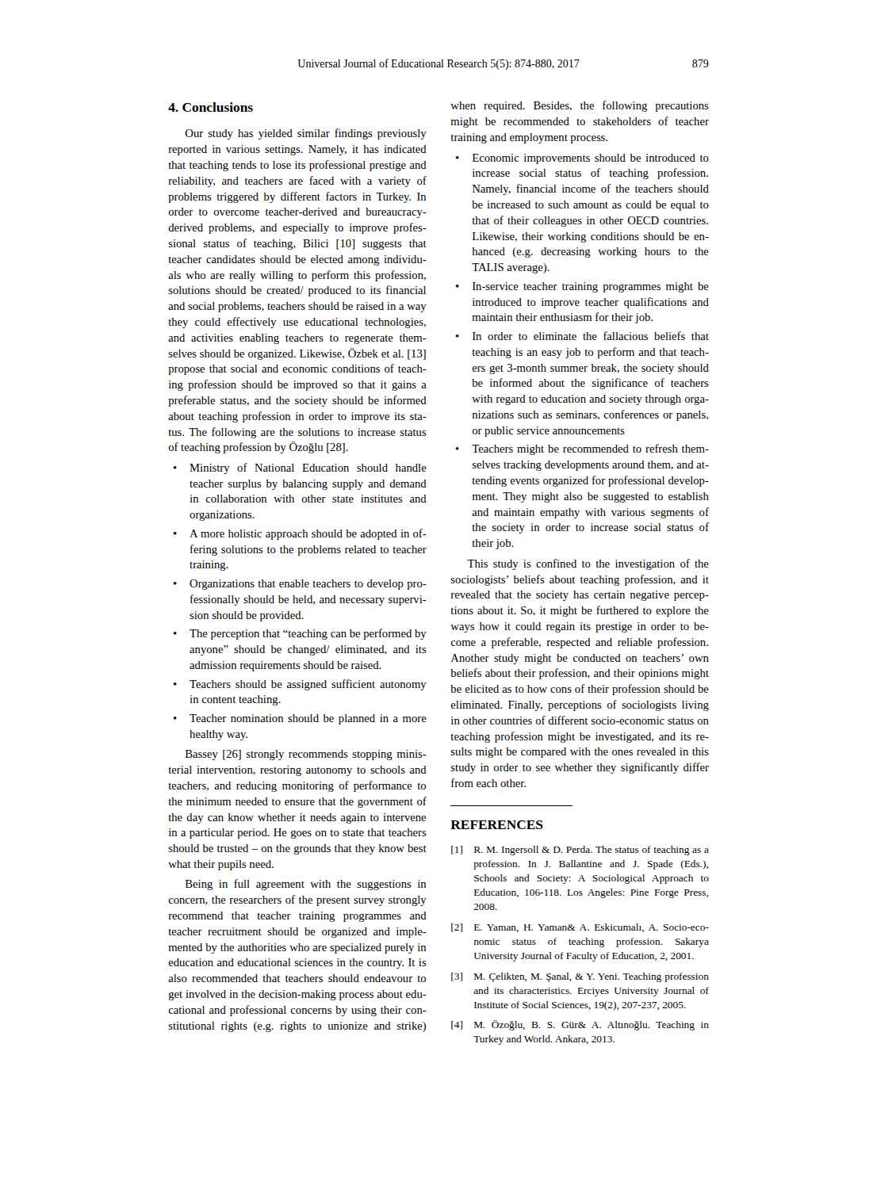Universal Journal of Educational Research 5(5): 874-880, 2017 879
4. Conclusions
Our study has yielded similar findings previously reported in various settings. Namely, it has indicated that teaching tends to lose its professional prestige and reliability, and teachers are faced with a variety of problems triggered by different factors in Turkey. In order to overcome teacher-derived and bureaucracy-derived problems, and especially to improve professional status of teaching, Bilici [10] suggests that teacher candidates should be elected among individuals who are really willing to perform this profession, solutions should be created/ produced to its financial and social problems, teachers should be raised in a way they could effectively use educational technologies, and activities enabling teachers to regenerate themselves should be organized. Likewise, Özbek et al. [13] propose that social and economic conditions of teaching profession should be improved so that it gains a preferable status, and the society should be informed about teaching profession in order to improve its status. The following are the solutions to increase status of teaching profession by Özoğlu [28].
Ministry of National Education should handle teacher surplus by balancing supply and demand in collaboration with other state institutes and organizations.
A more holistic approach should be adopted in offering solutions to the problems related to teacher training.
Organizations that enable teachers to develop professionally should be held, and necessary supervision should be provided.
The perception that “teaching can be performed by anyone” should be changed/ eliminated, and its admission requirements should be raised.
Teachers should be assigned sufficient autonomy in content teaching.
Teacher nomination should be planned in a more healthy way.
Bassey [26] strongly recommends stopping ministerial intervention, restoring autonomy to schools and teachers, and reducing monitoring of performance to the minimum needed to ensure that the government of the day can know whether it needs again to intervene in a particular period. He goes on to state that teachers should be trusted – on the grounds that they know best what their pupils need.
Being in full agreement with the suggestions in concern, the researchers of the present survey strongly recommend that teacher training programmes and teacher recruitment should be organized and implemented by the authorities who are specialized purely in education and educational sciences in the country. It is also recommended that teachers should endeavour to get involved in the decision-making process about educational and professional concerns by using their constitutional rights (e.g. rights to unionize and strike) when required. Besides, the following precautions might be recommended to stakeholders of teacher training and employment process.
Economic improvements should be introduced to increase social status of teaching profession. Namely, financial income of the teachers should be increased to such amount as could be equal to that of their colleagues in other OECD countries. Likewise, their working conditions should be enhanced (e.g. decreasing working hours to the TALIS average).
In-service teacher training programmes might be introduced to improve teacher qualifications and maintain their enthusiasm for their job.
In order to eliminate the fallacious beliefs that teaching is an easy job to perform and that teachers get 3-month summer break, the society should be informed about the significance of teachers with regard to education and society through organizations such as seminars, conferences or panels, or public service announcements
Teachers might be recommended to refresh themselves tracking developments around them, and attending events organized for professional development. They might also be suggested to establish and maintain empathy with various segments of the society in order to increase social status of their job.
This study is confined to the investigation of the sociologists’ beliefs about teaching profession, and it revealed that the society has certain negative perceptions about it. So, it might be furthered to explore the ways how it could regain its prestige in order to become a preferable, respected and reliable profession. Another study might be conducted on teachers’ own beliefs about their profession, and their opinions might be elicited as to how cons of their profession should be eliminated. Finally, perceptions of sociologists living in other countries of different socio-economic status on teaching profession might be investigated, and its results might be compared with the ones revealed in this study in order to see whether they significantly differ from each other.
REFERENCES
[1] R. M. Ingersoll & D. Perda. The status of teaching as a profession. In J. Ballantine and J. Spade (Eds.), Schools and Society: A Sociological Approach to Education, 106-118. Los Angeles: Pine Forge Press, 2008.
[2] E. Yaman, H. Yaman& A. Eskicumalı, A. Socio-economic status of teaching profession. Sakarya University Journal of Faculty of Education, 2, 2001.
[3] M. Çelikten, M. Şanal, & Y. Yeni. Teaching profession and its characteristics. Erciyes University Journal of Institute of Social Sciences, 19(2), 207-237, 2005.
[4] M. Özoğlu, B. S. Gür& A. Altınoğlu. Teaching in Turkey and World. Ankara, 2013.